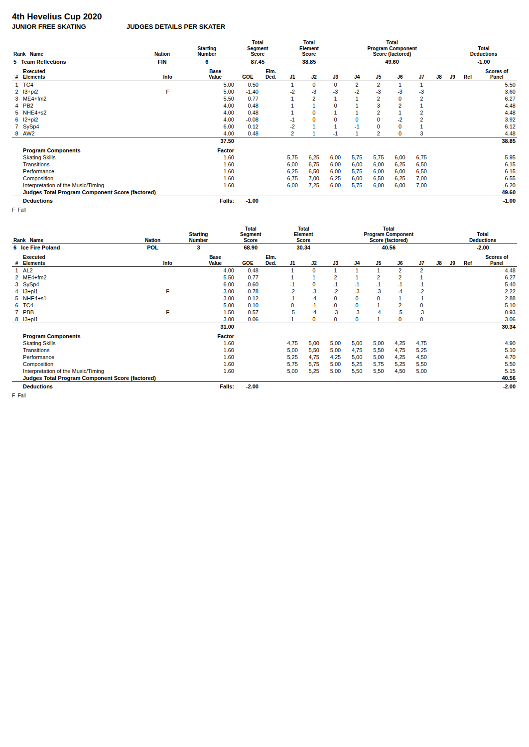4th Hevelius Cup 2020
JUNIOR FREE SKATINGJUDGES DETAILS PER SKATER
| Rank Name | | Nation | Starting Number | Total Segment Score | Total Element Score | Total Program Component Score (factored) | Total Deductions |
| --- | --- | --- | --- | --- | --- | --- | --- |
| 5 Team Reflections | | FIN | 6 | 87.45 | 38.85 | 49.60 | -1.00 |
| # | Executed Elements | Info | Base Value | GOE | Elm. Ded. | J1 | J2 | J3 | J4 | J5 | J6 | J7 | J8 | J9 | Ref | Scores of Panel |
| --- | --- | --- | --- | --- | --- | --- | --- | --- | --- | --- | --- | --- | --- | --- | --- | --- |
| 1 | TC4 | | 5.00 | 0.50 | | 1 | 0 | 0 | 2 | 2 | 1 | 1 | | | | 5.50 |
| 2 | I3+pi2 | F | 5.00 | -1.40 | | -2 | -3 | -3 | -2 | -3 | -3 | -3 | | | | 3.60 |
| 3 | ME4+fm2 | | 5.50 | 0.77 | | 1 | 2 | 1 | 1 | 2 | 0 | 2 | | | | 6.27 |
| 4 | PB2 | | 4.00 | 0.48 | | 1 | 1 | 0 | 1 | 3 | 2 | 1 | | | | 4.48 |
| 5 | NHE4+s2 | | 4.00 | 0.48 | | 1 | 0 | 1 | 1 | 2 | 1 | 2 | | | | 4.48 |
| 6 | I2+pi2 | | 4.00 | -0.08 | | -1 | 0 | 0 | 0 | 0 | -2 | 2 | | | | 3.92 |
| 7 | SySp4 | | 6.00 | 0.12 | | -2 | 1 | 1 | -1 | 0 | 0 | 1 | | | | 6.12 |
| 8 | AW2 | | 4.00 | 0.48 | | 2 | 1 | -1 | 1 | 2 | 0 | 3 | | | | 4.48 |
| | | | 37.50 | | | | 38.85 |
| | Program Components | Factor | |
| | Skating Skills | 1.60 | | | 5,75 | 6,25 | 6,00 | 5,75 | 5,75 | 6,00 | 6,75 | | | | 5.95 |
| | Transitions | 1.60 | | | 6,00 | 6,75 | 6,00 | 6,00 | 6,00 | 6,25 | 6,50 | | | | 6.15 |
| | Performance | 1.60 | | | 6,25 | 6,50 | 6,00 | 5,75 | 6,00 | 6,00 | 6,50 | | | | 6.15 |
| | Composition | 1.60 | | | 6,75 | 7,00 | 6,25 | 6,00 | 6,50 | 6,25 | 7,00 | | | | 6.55 |
| | Interpretation of the Music/Timing | 1.60 | | | 6,00 | 7,25 | 6,00 | 5,75 | 6,00 | 6,00 | 7,00 | | | | 6.20 |
| | Judges Total Program Component Score (factored) | | 49.60 |
| | Deductions | Falls: | -1.00 | | -1.00 |
F Fall
| Rank Name | | Nation | Starting Number | Total Segment Score | Total Element Score | Total Program Component Score (factored) | Total Deductions |
| --- | --- | --- | --- | --- | --- | --- | --- |
| 6 Ice Fire Poland | | POL | 3 | 68.90 | 30.34 | 40.56 | -2.00 |
| # | Executed Elements | Info | Base Value | GOE | Elm. Ded. | J1 | J2 | J3 | J4 | J5 | J6 | J7 | J8 | J9 | Ref | Scores of Panel |
| --- | --- | --- | --- | --- | --- | --- | --- | --- | --- | --- | --- | --- | --- | --- | --- | --- |
| 1 | AL2 | | 4.00 | 0.48 | | 1 | 0 | 1 | 1 | 1 | 2 | 2 | | | | 4.48 |
| 2 | ME4+fm2 | | 5.50 | 0.77 | | 1 | 1 | 2 | 1 | 2 | 2 | 1 | | | | 6.27 |
| 3 | SySp4 | | 6.00 | -0.60 | | -1 | 0 | -1 | -1 | -1 | -1 | -1 | | | | 5.40 |
| 4 | I3+pi1 | F | 3.00 | -0.78 | | -2 | -3 | -2 | -3 | -3 | -4 | -2 | | | | 2.22 |
| 5 | NHE4+s1 | | 3.00 | -0.12 | | -1 | -4 | 0 | 0 | 0 | 1 | -1 | | | | 2.88 |
| 6 | TC4 | | 5.00 | 0.10 | | 0 | -1 | 0 | 0 | 1 | 2 | 0 | | | | 5.10 |
| 7 | PBB | F | 1.50 | -0.57 | | -5 | -4 | -3 | -3 | -4 | -5 | -3 | | | | 0.93 |
| 8 | I3+pi1 | | 3.00 | 0.06 | | 1 | 0 | 0 | 0 | 1 | 0 | 0 | | | | 3.06 |
| | | | 31.00 | | | | 30.34 |
| | Program Components | Factor | |
| | Skating Skills | 1.60 | | | 4,75 | 5,00 | 5,00 | 5,00 | 5,00 | 4,25 | 4,75 | | | | 4.90 |
| | Transitions | 1.60 | | | 5,00 | 5,50 | 5,00 | 4,75 | 5,50 | 4,75 | 5,25 | | | | 5.10 |
| | Performance | 1.60 | | | 5,25 | 4,75 | 4,25 | 5,00 | 5,00 | 4,25 | 4,50 | | | | 4.70 |
| | Composition | 1.60 | | | 5,75 | 5,75 | 5,00 | 5,25 | 5,75 | 5,25 | 5,50 | | | | 5.50 |
| | Interpretation of the Music/Timing | 1.60 | | | 5,00 | 5,25 | 5,00 | 5,50 | 5,50 | 4,50 | 5,00 | | | | 5.15 |
| | Judges Total Program Component Score (factored) | | 40.56 |
| | Deductions | Falls: | -2.00 | | -2.00 |
F Fall